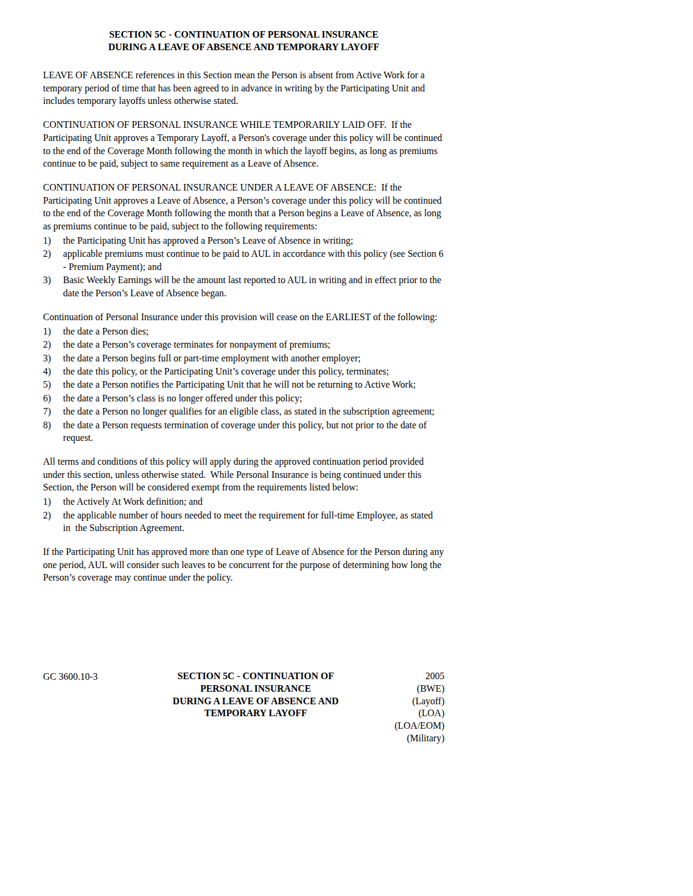SECTION 5C - CONTINUATION OF PERSONAL INSURANCE
DURING A LEAVE OF ABSENCE AND TEMPORARY LAYOFF
LEAVE OF ABSENCE references in this Section mean the Person is absent from Active Work for a temporary period of time that has been agreed to in advance in writing by the Participating Unit and includes temporary layoffs unless otherwise stated.
CONTINUATION OF PERSONAL INSURANCE WHILE TEMPORARILY LAID OFF. If the Participating Unit approves a Temporary Layoff, a Person's coverage under this policy will be continued to the end of the Coverage Month following the month in which the layoff begins, as long as premiums continue to be paid, subject to same requirement as a Leave of Absence.
CONTINUATION OF PERSONAL INSURANCE UNDER A LEAVE OF ABSENCE: If the Participating Unit approves a Leave of Absence, a Person’s coverage under this policy will be continued to the end of the Coverage Month following the month that a Person begins a Leave of Absence, as long as premiums continue to be paid, subject to the following requirements:
the Participating Unit has approved a Person’s Leave of Absence in writing;
applicable premiums must continue to be paid to AUL in accordance with this policy (see Section 6 - Premium Payment); and
Basic Weekly Earnings will be the amount last reported to AUL in writing and in effect prior to the date the Person’s Leave of Absence began.
Continuation of Personal Insurance under this provision will cease on the EARLIEST of the following:
the date a Person dies;
the date a Person’s coverage terminates for nonpayment of premiums;
the date a Person begins full or part-time employment with another employer;
the date this policy, or the Participating Unit’s coverage under this policy, terminates;
the date a Person notifies the Participating Unit that he will not be returning to Active Work;
the date a Person’s class is no longer offered under this policy;
the date a Person no longer qualifies for an eligible class, as stated in the subscription agreement;
the date a Person requests termination of coverage under this policy, but not prior to the date of request.
All terms and conditions of this policy will apply during the approved continuation period provided under this section, unless otherwise stated. While Personal Insurance is being continued under this Section, the Person will be considered exempt from the requirements listed below:
the Actively At Work definition; and
the applicable number of hours needed to meet the requirement for full-time Employee, as stated in the Subscription Agreement.
If the Participating Unit has approved more than one type of Leave of Absence for the Person during any one period, AUL will consider such leaves to be concurrent for the purpose of determining how long the Person’s coverage may continue under the policy.
GC 3600.10-3
SECTION 5C - CONTINUATION OF PERSONAL INSURANCE
DURING A LEAVE OF ABSENCE AND TEMPORARY LAYOFF
2005
(BWE)
(Layoff)
(LOA)
(LOA/EOM)
(Military)